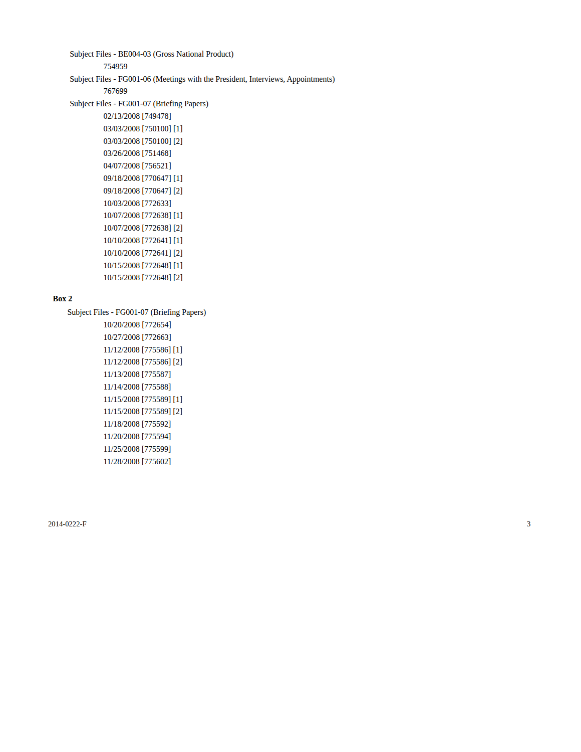Subject Files - BE004-03 (Gross National Product)
754959
Subject Files - FG001-06 (Meetings with the President, Interviews, Appointments)
767699
Subject Files - FG001-07 (Briefing Papers)
02/13/2008 [749478]
03/03/2008 [750100] [1]
03/03/2008 [750100] [2]
03/26/2008 [751468]
04/07/2008 [756521]
09/18/2008 [770647] [1]
09/18/2008 [770647] [2]
10/03/2008 [772633]
10/07/2008 [772638] [1]
10/07/2008 [772638] [2]
10/10/2008 [772641] [1]
10/10/2008 [772641] [2]
10/15/2008 [772648] [1]
10/15/2008 [772648] [2]
Box 2
Subject Files - FG001-07 (Briefing Papers)
10/20/2008 [772654]
10/27/2008 [772663]
11/12/2008 [775586] [1]
11/12/2008 [775586] [2]
11/13/2008 [775587]
11/14/2008 [775588]
11/15/2008 [775589] [1]
11/15/2008 [775589] [2]
11/18/2008 [775592]
11/20/2008 [775594]
11/25/2008 [775599]
11/28/2008 [775602]
2014-0222-F 3